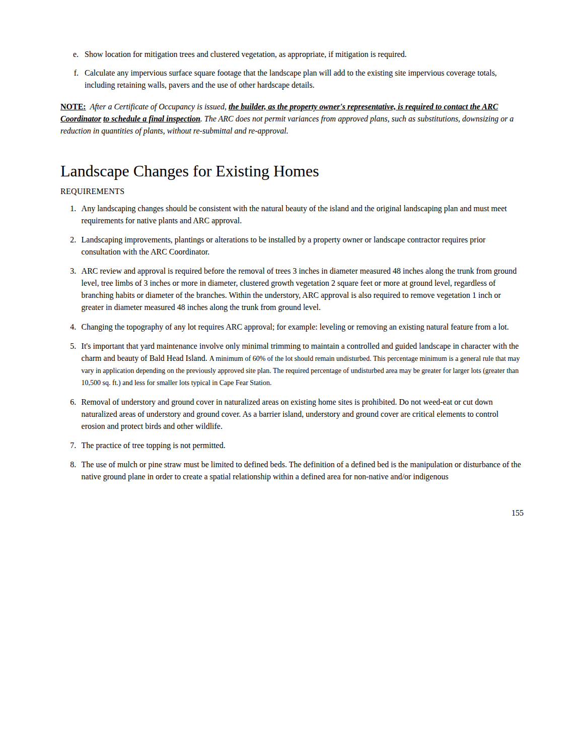Show location for mitigation trees and clustered vegetation, as appropriate, if mitigation is required.
Calculate any impervious surface square footage that the landscape plan will add to the existing site impervious coverage totals, including retaining walls, pavers and the use of other hardscape details.
NOTE: After a Certificate of Occupancy is issued, the builder, as the property owner's representative, is required to contact the ARC Coordinator to schedule a final inspection. The ARC does not permit variances from approved plans, such as substitutions, downsizing or a reduction in quantities of plants, without re-submittal and re-approval.
Landscape Changes for Existing Homes
Requirements
Any landscaping changes should be consistent with the natural beauty of the island and the original landscaping plan and must meet requirements for native plants and ARC approval.
Landscaping improvements, plantings or alterations to be installed by a property owner or landscape contractor requires prior consultation with the ARC Coordinator.
ARC review and approval is required before the removal of trees 3 inches in diameter measured 48 inches along the trunk from ground level, tree limbs of 3 inches or more in diameter, clustered growth vegetation 2 square feet or more at ground level, regardless of branching habits or diameter of the branches. Within the understory, ARC approval is also required to remove vegetation 1 inch or greater in diameter measured 48 inches along the trunk from ground level.
Changing the topography of any lot requires ARC approval; for example: leveling or removing an existing natural feature from a lot.
It's important that yard maintenance involve only minimal trimming to maintain a controlled and guided landscape in character with the charm and beauty of Bald Head Island. A minimum of 60% of the lot should remain undisturbed. This percentage minimum is a general rule that may vary in application depending on the previously approved site plan. The required percentage of undisturbed area may be greater for larger lots (greater than 10,500 sq. ft.) and less for smaller lots typical in Cape Fear Station.
Removal of understory and ground cover in naturalized areas on existing home sites is prohibited. Do not weed-eat or cut down naturalized areas of understory and ground cover. As a barrier island, understory and ground cover are critical elements to control erosion and protect birds and other wildlife.
The practice of tree topping is not permitted.
The use of mulch or pine straw must be limited to defined beds. The definition of a defined bed is the manipulation or disturbance of the native ground plane in order to create a spatial relationship within a defined area for non-native and/or indigenous
155